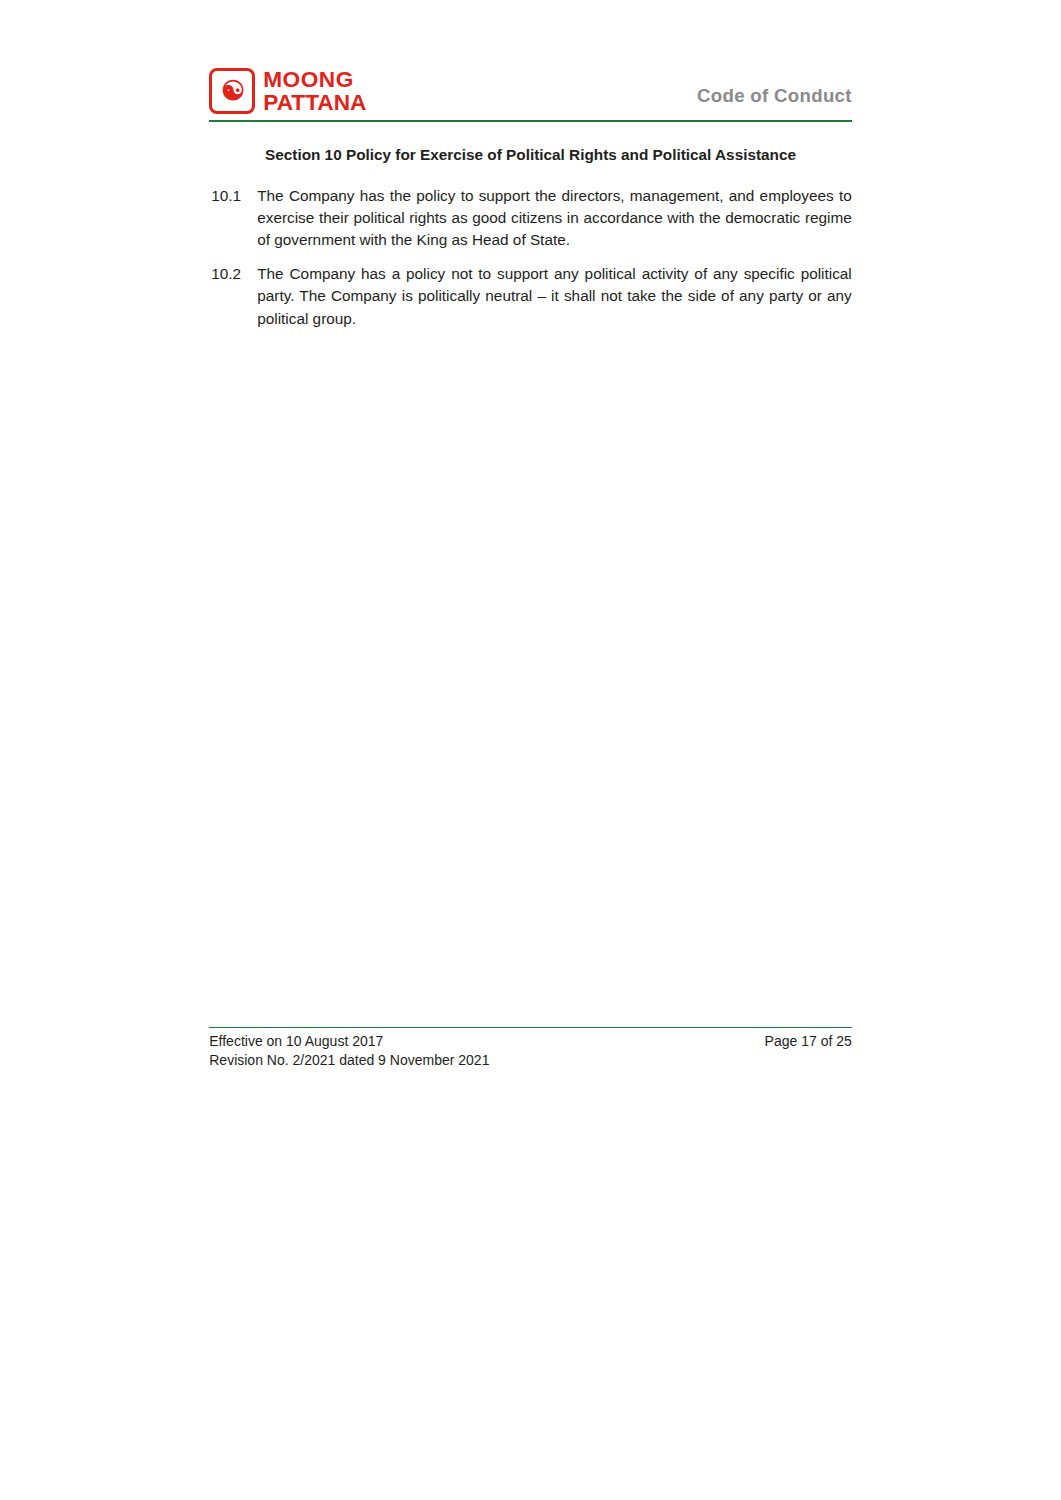☯
MOONG
PATTANA
Code of Conduct
Section 10 Policy for Exercise of Political Rights and Political Assistance
10.1
The Company has the policy to support the directors, management, and employees to exercise their political rights as good citizens in accordance with the democratic regime of government with the King as Head of State.
10.2
The Company has a policy not to support any political activity of any specific political party. The Company is politically neutral – it shall not take the side of any party or any political group.
Effective on 10 August 2017
Revision No. 2/2021 dated 9 November 2021
Page 17 of 25